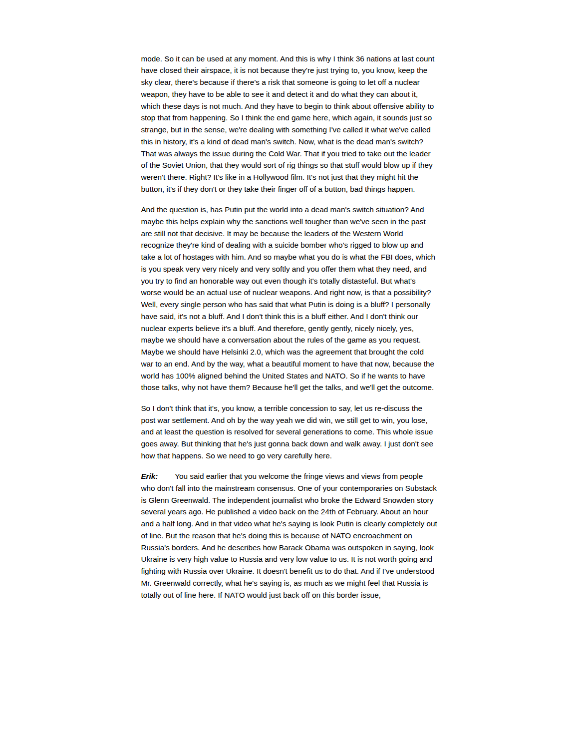mode. So it can be used at any moment. And this is why I think 36 nations at last count have closed their airspace, it is not because they're just trying to, you know, keep the sky clear, there's because if there's a risk that someone is going to let off a nuclear weapon, they have to be able to see it and detect it and do what they can about it, which these days is not much. And they have to begin to think about offensive ability to stop that from happening. So I think the end game here, which again, it sounds just so strange, but in the sense, we're dealing with something I've called it what we've called this in history, it's a kind of dead man's switch. Now, what is the dead man's switch? That was always the issue during the Cold War. That if you tried to take out the leader of the Soviet Union, that they would sort of rig things so that stuff would blow up if they weren't there. Right? It's like in a Hollywood film. It's not just that they might hit the button, it's if they don't or they take their finger off of a button, bad things happen.
And the question is, has Putin put the world into a dead man's switch situation? And maybe this helps explain why the sanctions well tougher than we've seen in the past are still not that decisive. It may be because the leaders of the Western World recognize they're kind of dealing with a suicide bomber who's rigged to blow up and take a lot of hostages with him. And so maybe what you do is what the FBI does, which is you speak very very nicely and very softly and you offer them what they need, and you try to find an honorable way out even though it's totally distasteful. But what's worse would be an actual use of nuclear weapons. And right now, is that a possibility? Well, every single person who has said that what Putin is doing is a bluff? I personally have said, it's not a bluff. And I don't think this is a bluff either. And I don't think our nuclear experts believe it's a bluff. And therefore, gently gently, nicely nicely, yes, maybe we should have a conversation about the rules of the game as you request. Maybe we should have Helsinki 2.0, which was the agreement that brought the cold war to an end. And by the way, what a beautiful moment to have that now, because the world has 100% aligned behind the United States and NATO. So if he wants to have those talks, why not have them? Because he'll get the talks, and we'll get the outcome.
So I don't think that it's, you know, a terrible concession to say, let us re-discuss the post war settlement. And oh by the way yeah we did win, we still get to win, you lose, and at least the question is resolved for several generations to come. This whole issue goes away. But thinking that he's just gonna back down and walk away. I just don't see how that happens. So we need to go very carefully here.
Erik: You said earlier that you welcome the fringe views and views from people who don't fall into the mainstream consensus. One of your contemporaries on Substack is Glenn Greenwald. The independent journalist who broke the Edward Snowden story several years ago. He published a video back on the 24th of February. About an hour and a half long. And in that video what he's saying is look Putin is clearly completely out of line. But the reason that he's doing this is because of NATO encroachment on Russia's borders. And he describes how Barack Obama was outspoken in saying, look Ukraine is very high value to Russia and very low value to us. It is not worth going and fighting with Russia over Ukraine. It doesn't benefit us to do that. And if I've understood Mr. Greenwald correctly, what he's saying is, as much as we might feel that Russia is totally out of line here. If NATO would just back off on this border issue,